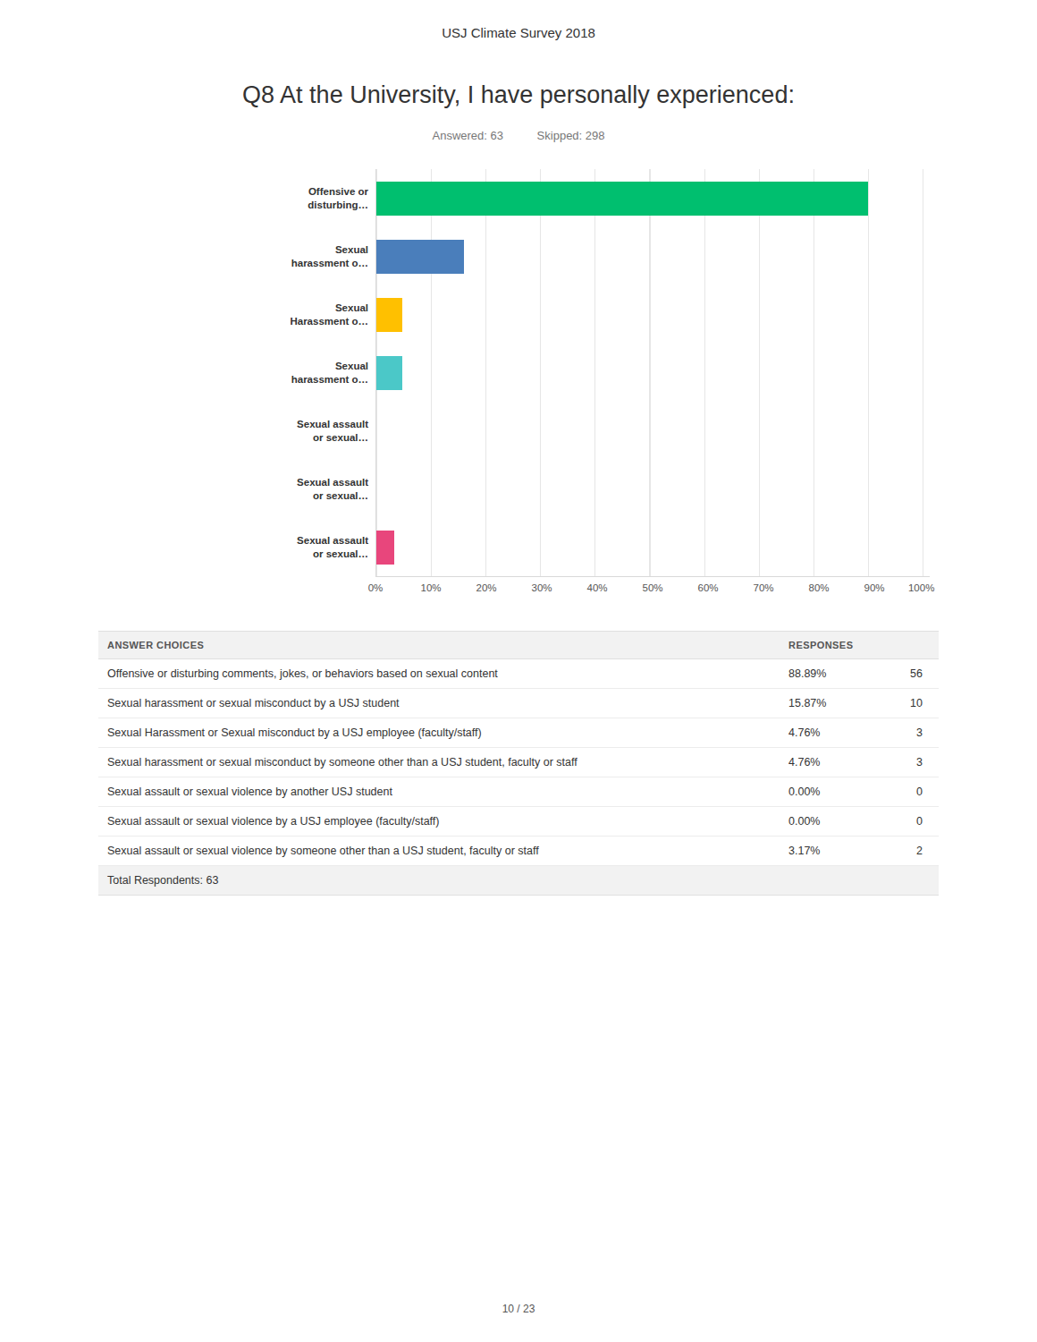USJ Climate Survey 2018
Q8 At the University, I have personally experienced:
Answered: 63 Skipped: 298
Offensive or
disturbing…
Sexual
harassment o…
Sexual
Harassment o…
Sexual
harassment o…
Sexual assault
or sexual…
Sexual assault
or sexual…
Sexual assault
or sexual…
0% 10% 20% 30% 40% 50% 60% 70% 80% 90% 100%
| Answer Choices | Responses |
| --- | --- |
| Offensive or disturbing comments, jokes, or behaviors based on sexual content | 88.89% | 56 |
| Sexual harassment or sexual misconduct by a USJ student | 15.87% | 10 |
| Sexual Harassment or Sexual misconduct by a USJ employee (faculty/staff) | 4.76% | 3 |
| Sexual harassment or sexual misconduct by someone other than a USJ student, faculty or staff | 4.76% | 3 |
| Sexual assault or sexual violence by another USJ student | 0.00% | 0 |
| Sexual assault or sexual violence by a USJ employee (faculty/staff) | 0.00% | 0 |
| Sexual assault or sexual violence by someone other than a USJ student, faculty or staff | 3.17% | 2 |
| Total Respondents: 63 | | |
10 / 23